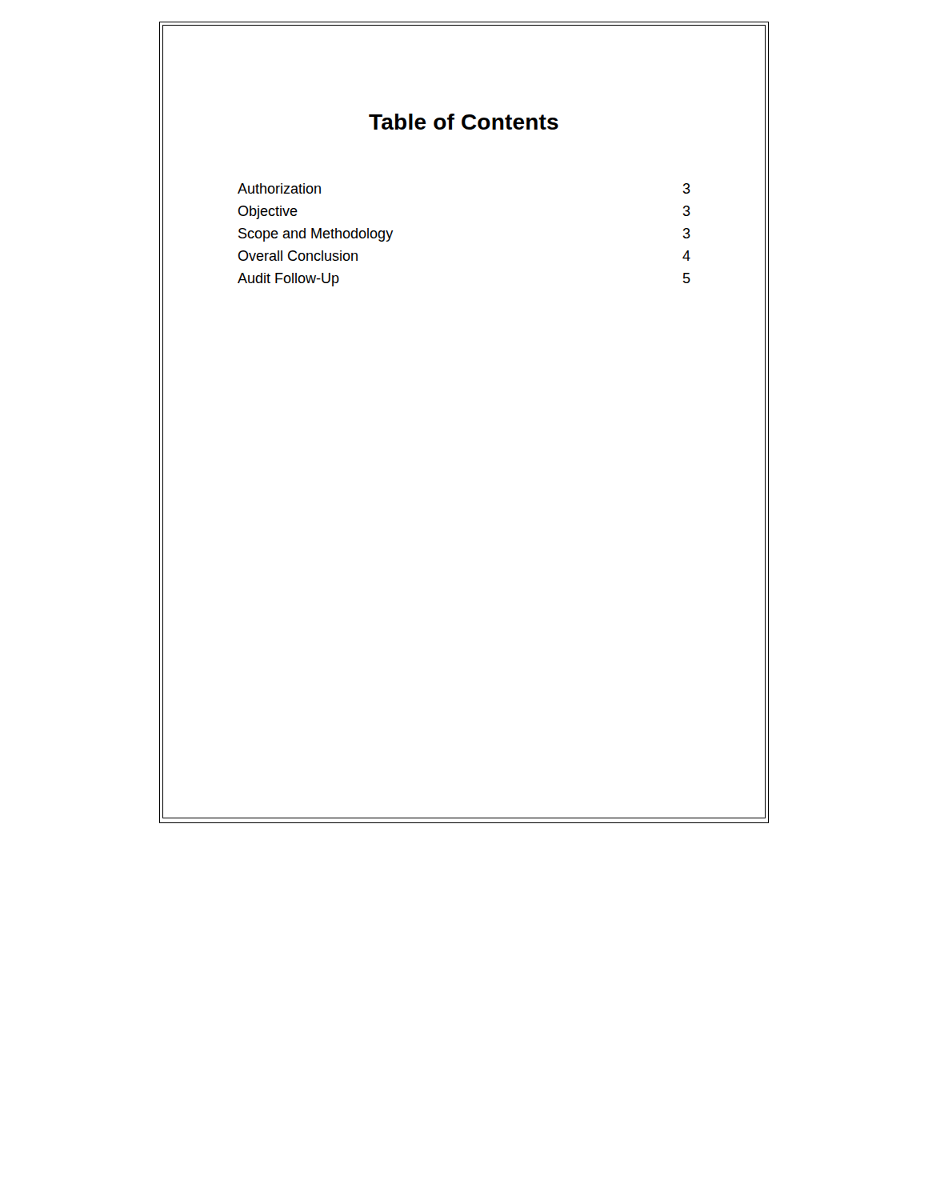Table of Contents
| Authorization | 3 |
| Objective | 3 |
| Scope and Methodology | 3 |
| Overall Conclusion | 4 |
| Audit Follow-Up | 5 |